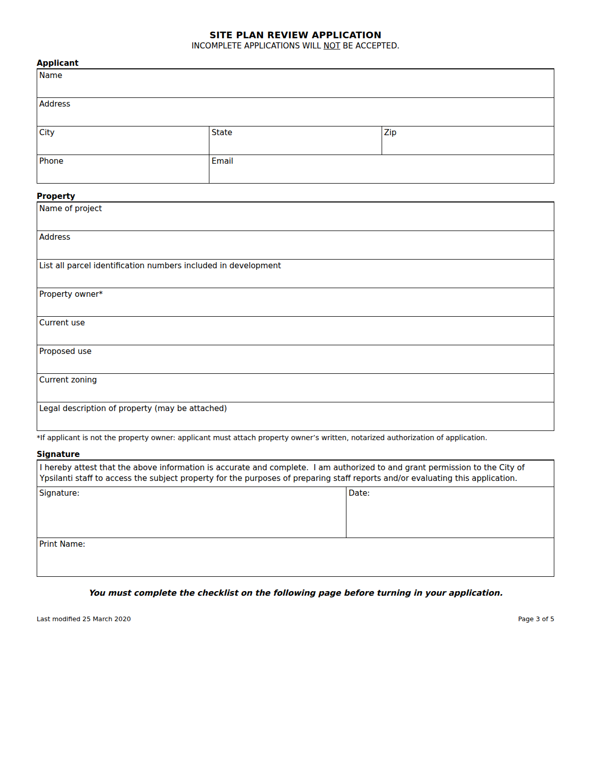SITE PLAN REVIEW APPLICATION
INCOMPLETE APPLICATIONS WILL NOT BE ACCEPTED.
Applicant
| Name |
| Address |
| City | State | Zip |
| Phone | Email |
Property
| Name of project |
| Address |
| List all parcel identification numbers included in development |
| Property owner* |
| Current use |
| Proposed use |
| Current zoning |
| Legal description of property (may be attached) |
*If applicant is not the property owner: applicant must attach property owner’s written, notarized authorization of application.
Signature
I hereby attest that the above information is accurate and complete. I am authorized to and grant permission to the City of Ypsilanti staff to access the subject property for the purposes of preparing staff reports and/or evaluating this application.
| Signature: | Date: |
| Print Name: |
You must complete the checklist on the following page before turning in your application.
Last modified 25 March 2020 Page 3 of 5